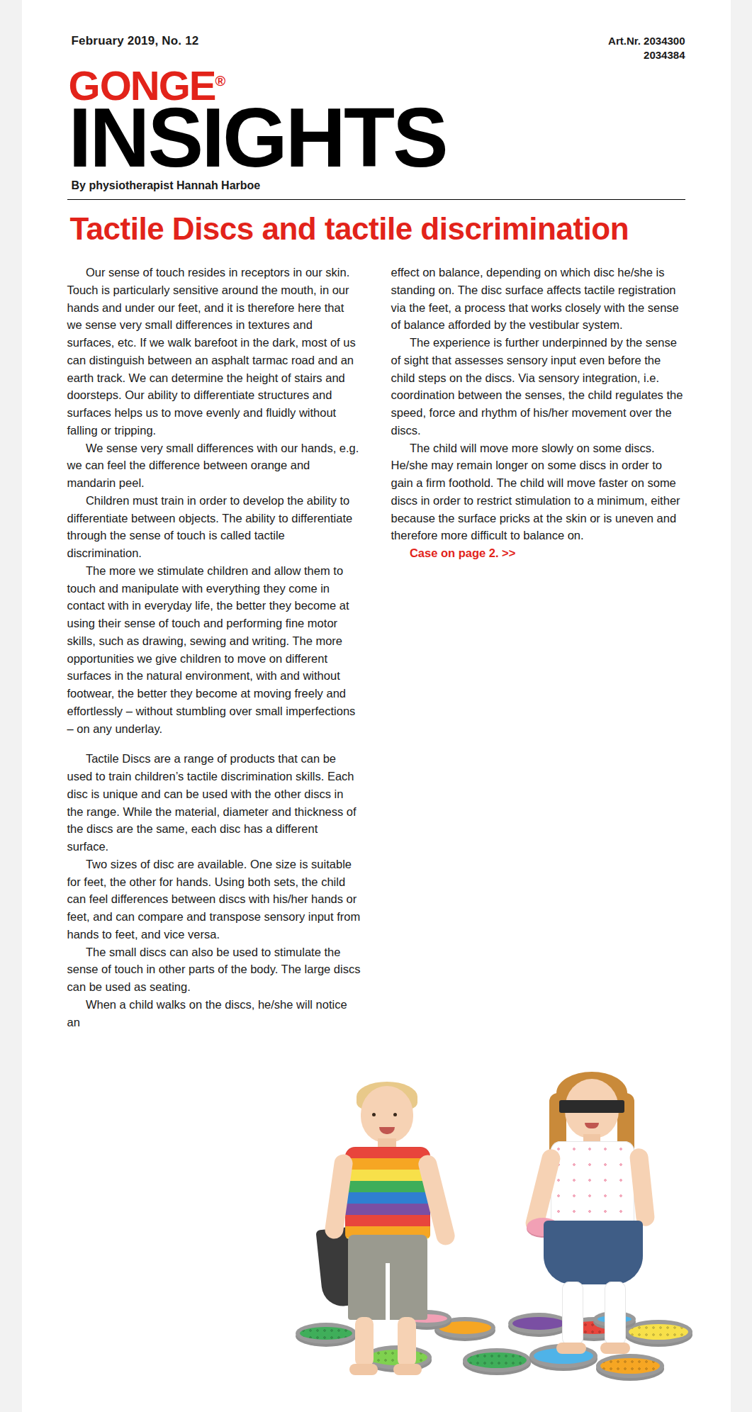February 2019, No. 12
Art.Nr. 2034300
2034384
GONGE® INSIGHTS
By physiotherapist Hannah Harboe
Tactile Discs and tactile discrimination
Our sense of touch resides in receptors in our skin. Touch is particularly sensitive around the mouth, in our hands and under our feet, and it is therefore here that we sense very small differences in textures and surfaces, etc. If we walk barefoot in the dark, most of us can distinguish between an asphalt tarmac road and an earth track. We can determine the height of stairs and doorsteps. Our ability to differentiate structures and surfaces helps us to move evenly and fluidly without falling or tripping.
We sense very small differences with our hands, e.g. we can feel the difference between orange and mandarin peel.
Children must train in order to develop the ability to differentiate between objects. The ability to differentiate through the sense of touch is called tactile discrimination.
The more we stimulate children and allow them to touch and manipulate with everything they come in contact with in everyday life, the better they become at using their sense of touch and performing fine motor skills, such as drawing, sewing and writing. The more opportunities we give children to move on different surfaces in the natural environment, with and without footwear, the better they become at moving freely and effortlessly – without stumbling over small imperfections – on any underlay.
Tactile Discs are a range of products that can be used to train children’s tactile discrimination skills. Each disc is unique and can be used with the other discs in the range. While the material, diameter and thickness of the discs are the same, each disc has a different surface.
Two sizes of disc are available. One size is suitable for feet, the other for hands. Using both sets, the child can feel differences between discs with his/her hands or feet, and can compare and transpose sensory input from hands to feet, and vice versa.
The small discs can also be used to stimulate the sense of touch in other parts of the body. The large discs can be used as seating.
When a child walks on the discs, he/she will notice an
effect on balance, depending on which disc he/she is standing on. The disc surface affects tactile registration via the feet, a process that works closely with the sense of balance afforded by the vestibular system.
The experience is further underpinned by the sense of sight that assesses sensory input even before the child steps on the discs. Via sensory integration, i.e. coordination between the senses, the child regulates the speed, force and rhythm of his/her movement over the discs.
The child will move more slowly on some discs. He/she may remain longer on some discs in order to gain a firm foothold. The child will move faster on some discs in order to restrict stimulation to a minimum, either because the surface pricks at the skin or is uneven and therefore more difficult to balance on.
Case on page 2. >>